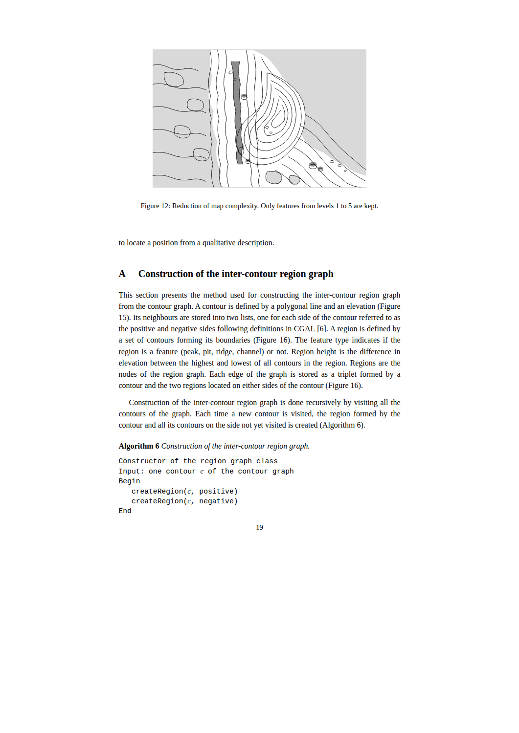Figure 12: Reduction of map complexity. Only features from levels 1 to 5 are kept.
to locate a position from a qualitative description.
AConstruction of the inter-contour region graph
This section presents the method used for constructing the inter-contour region graph from the contour graph. A contour is defined by a polygonal line and an elevation (Figure 15). Its neighbours are stored into two lists, one for each side of the contour referred to as the positive and negative sides following definitions in CGAL [6]. A region is defined by a set of contours forming its boundaries (Figure 16). The feature type indicates if the region is a feature (peak, pit, ridge, channel) or not. Region height is the difference in elevation between the highest and lowest of all contours in the region. Regions are the nodes of the region graph. Each edge of the graph is stored as a triplet formed by a contour and the two regions located on either sides of the contour (Figure 16).
Construction of the inter-contour region graph is done recursively by visiting all the contours of the graph. Each time a new contour is visited, the region formed by the contour and all its contours on the side not yet visited is created (Algorithm 6).
Algorithm 6 Construction of the inter-contour region graph.
Constructor of the region graph class
Input: one contour c of the contour graph
Begin
   createRegion(c, positive)
   createRegion(c, negative)
End
19